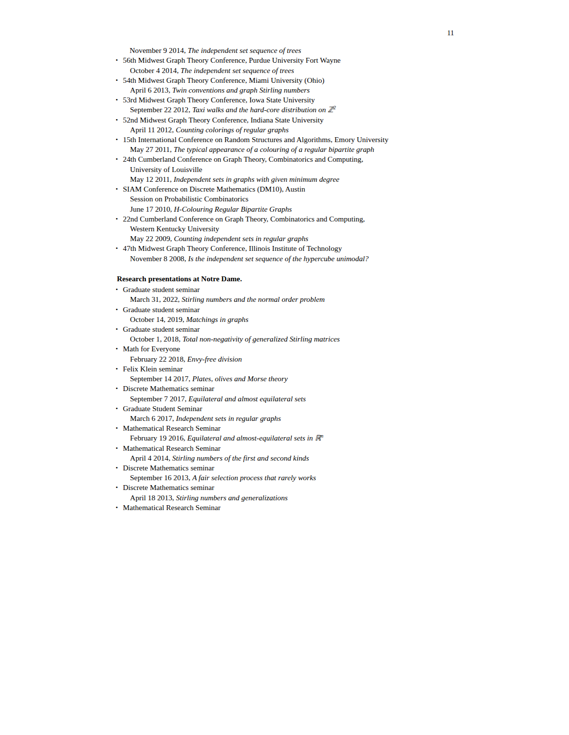11
November 9 2014, The independent set sequence of trees
56th Midwest Graph Theory Conference, Purdue University Fort Wayne October 4 2014, The independent set sequence of trees
54th Midwest Graph Theory Conference, Miami University (Ohio) April 6 2013, Twin conventions and graph Stirling numbers
53rd Midwest Graph Theory Conference, Iowa State University September 22 2012, Taxi walks and the hard-core distribution on ℤ2
52nd Midwest Graph Theory Conference, Indiana State University April 11 2012, Counting colorings of regular graphs
15th International Conference on Random Structures and Algorithms, Emory University May 27 2011, The typical appearance of a colouring of a regular bipartite graph
24th Cumberland Conference on Graph Theory, Combinatorics and Computing, University of Louisville May 12 2011, Independent sets in graphs with given minimum degree
SIAM Conference on Discrete Mathematics (DM10), Austin Session on Probabilistic Combinatorics June 17 2010, H-Colouring Regular Bipartite Graphs
22nd Cumberland Conference on Graph Theory, Combinatorics and Computing, Western Kentucky University May 22 2009, Counting independent sets in regular graphs
47th Midwest Graph Theory Conference, Illinois Institute of Technology November 8 2008, Is the independent set sequence of the hypercube unimodal?
Research presentations at Notre Dame.
Graduate student seminar March 31, 2022, Stirling numbers and the normal order problem
Graduate student seminar October 14, 2019, Matchings in graphs
Graduate student seminar October 1, 2018, Total non-negativity of generalized Stirling matrices
Math for Everyone February 22 2018, Envy-free division
Felix Klein seminar September 14 2017, Plates, olives and Morse theory
Discrete Mathematics seminar September 7 2017, Equilateral and almost equilateral sets
Graduate Student Seminar March 6 2017, Independent sets in regular graphs
Mathematical Research Seminar February 19 2016, Equilateral and almost-equilateral sets in ℝn
Mathematical Research Seminar April 4 2014, Stirling numbers of the first and second kinds
Discrete Mathematics seminar September 16 2013, A fair selection process that rarely works
Discrete Mathematics seminar April 18 2013, Stirling numbers and generalizations
Mathematical Research Seminar